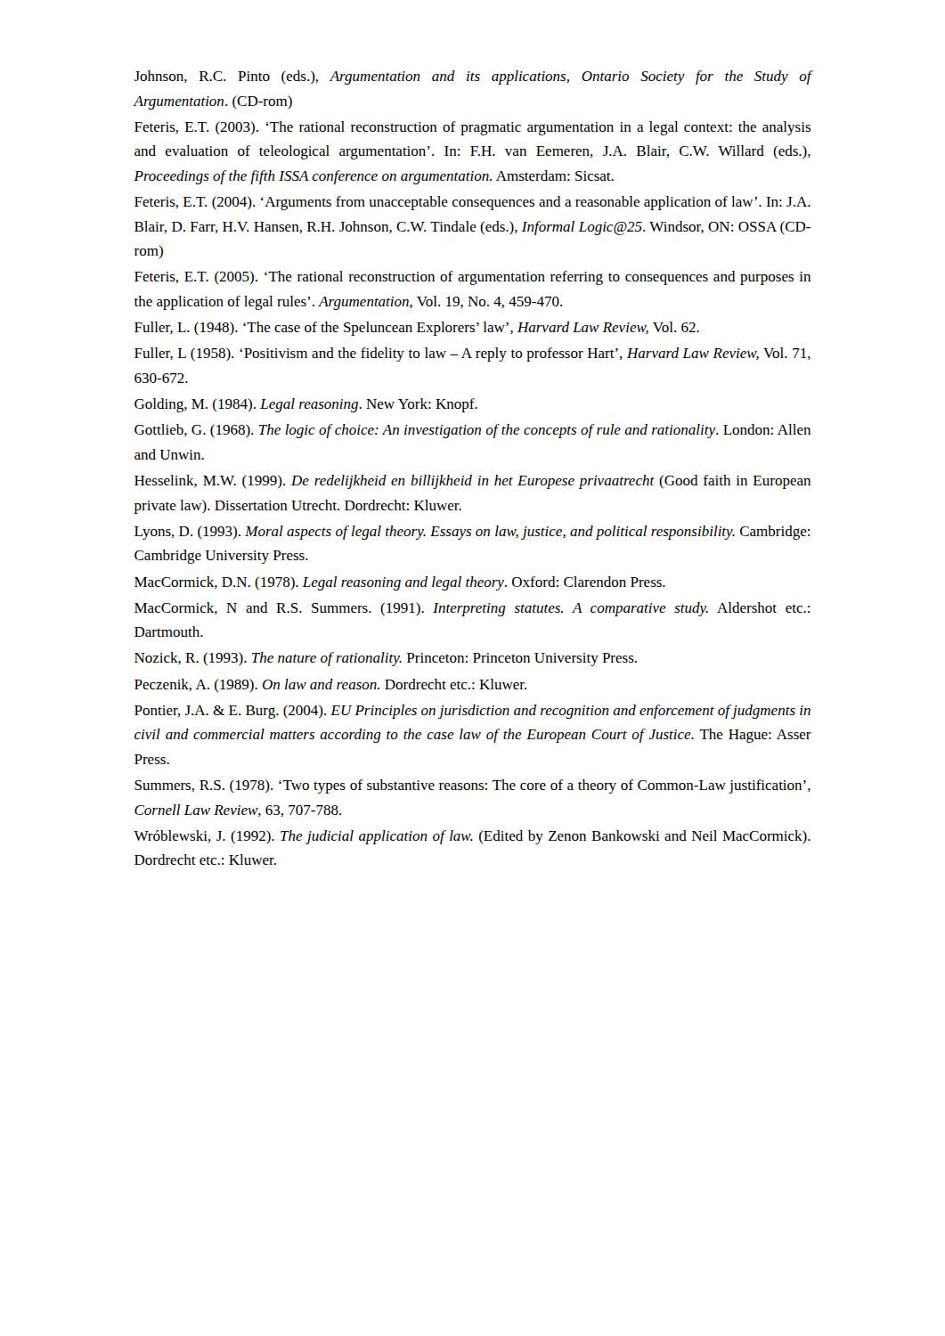Johnson, R.C. Pinto (eds.), Argumentation and its applications, Ontario Society for the Study of Argumentation. (CD-rom)
Feteris, E.T. (2003). ‘The rational reconstruction of pragmatic argumentation in a legal context: the analysis and evaluation of teleological argumentation’. In: F.H. van Eemeren, J.A. Blair, C.W. Willard (eds.), Proceedings of the fifth ISSA conference on argumentation. Amsterdam: Sicsat.
Feteris, E.T. (2004). ‘Arguments from unacceptable consequences and a reasonable application of law’. In: J.A. Blair, D. Farr, H.V. Hansen, R.H. Johnson, C.W. Tindale (eds.), Informal Logic@25. Windsor, ON: OSSA (CD-rom)
Feteris, E.T. (2005). ‘The rational reconstruction of argumentation referring to consequences and purposes in the application of legal rules’. Argumentation, Vol. 19, No. 4, 459-470.
Fuller, L. (1948). ‘The case of the Speluncean Explorers’ law’, Harvard Law Review, Vol. 62.
Fuller, L (1958). ‘Positivism and the fidelity to law – A reply to professor Hart’, Harvard Law Review, Vol. 71, 630-672.
Golding, M. (1984). Legal reasoning. New York: Knopf.
Gottlieb, G. (1968). The logic of choice: An investigation of the concepts of rule and rationality. London: Allen and Unwin.
Hesselink, M.W. (1999). De redelijkheid en billijkheid in het Europese privaatrecht (Good faith in European private law). Dissertation Utrecht. Dordrecht: Kluwer.
Lyons, D. (1993). Moral aspects of legal theory. Essays on law, justice, and political responsibility. Cambridge: Cambridge University Press.
MacCormick, D.N. (1978). Legal reasoning and legal theory. Oxford: Clarendon Press.
MacCormick, N and R.S. Summers. (1991). Interpreting statutes. A comparative study. Aldershot etc.: Dartmouth.
Nozick, R. (1993). The nature of rationality. Princeton: Princeton University Press.
Peczenik, A. (1989). On law and reason. Dordrecht etc.: Kluwer.
Pontier, J.A. & E. Burg. (2004). EU Principles on jurisdiction and recognition and enforcement of judgments in civil and commercial matters according to the case law of the European Court of Justice. The Hague: Asser Press.
Summers, R.S. (1978). ‘Two types of substantive reasons: The core of a theory of Common-Law justification’, Cornell Law Review, 63, 707-788.
Wróblewski, J. (1992). The judicial application of law. (Edited by Zenon Bankowski and Neil MacCormick). Dordrecht etc.: Kluwer.